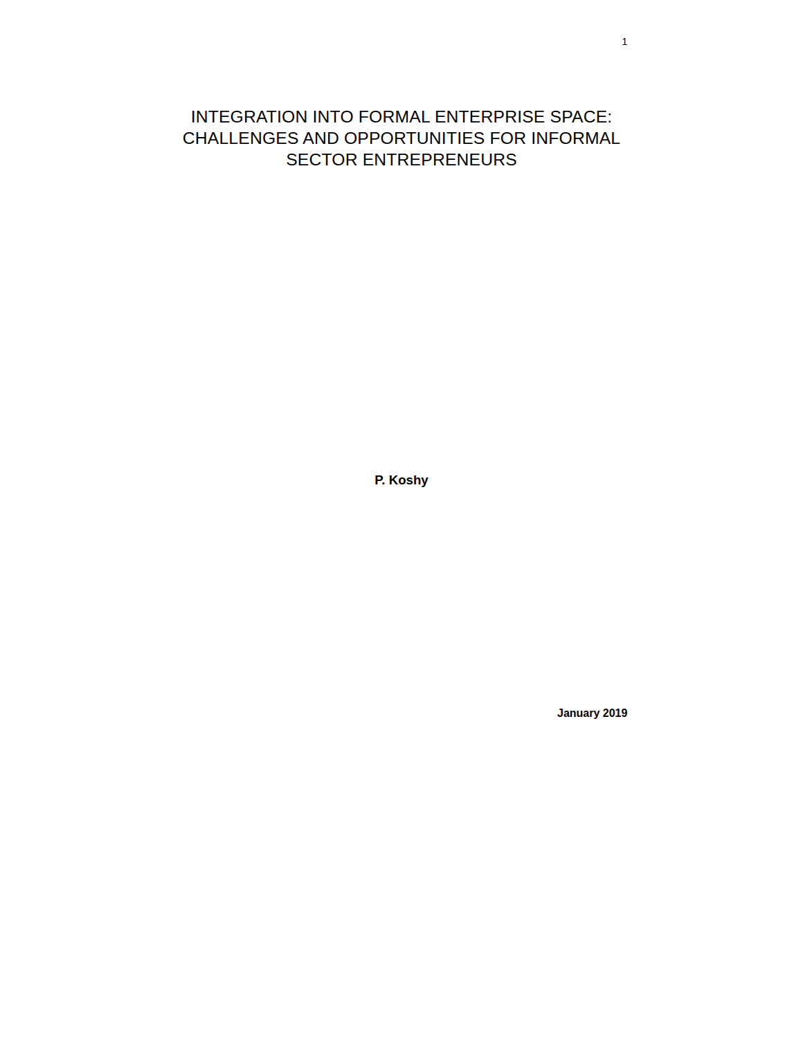1
INTEGRATION INTO FORMAL ENTERPRISE SPACE:
CHALLENGES AND OPPORTUNITIES FOR INFORMAL
SECTOR ENTREPRENEURS
P. Koshy
January 2019